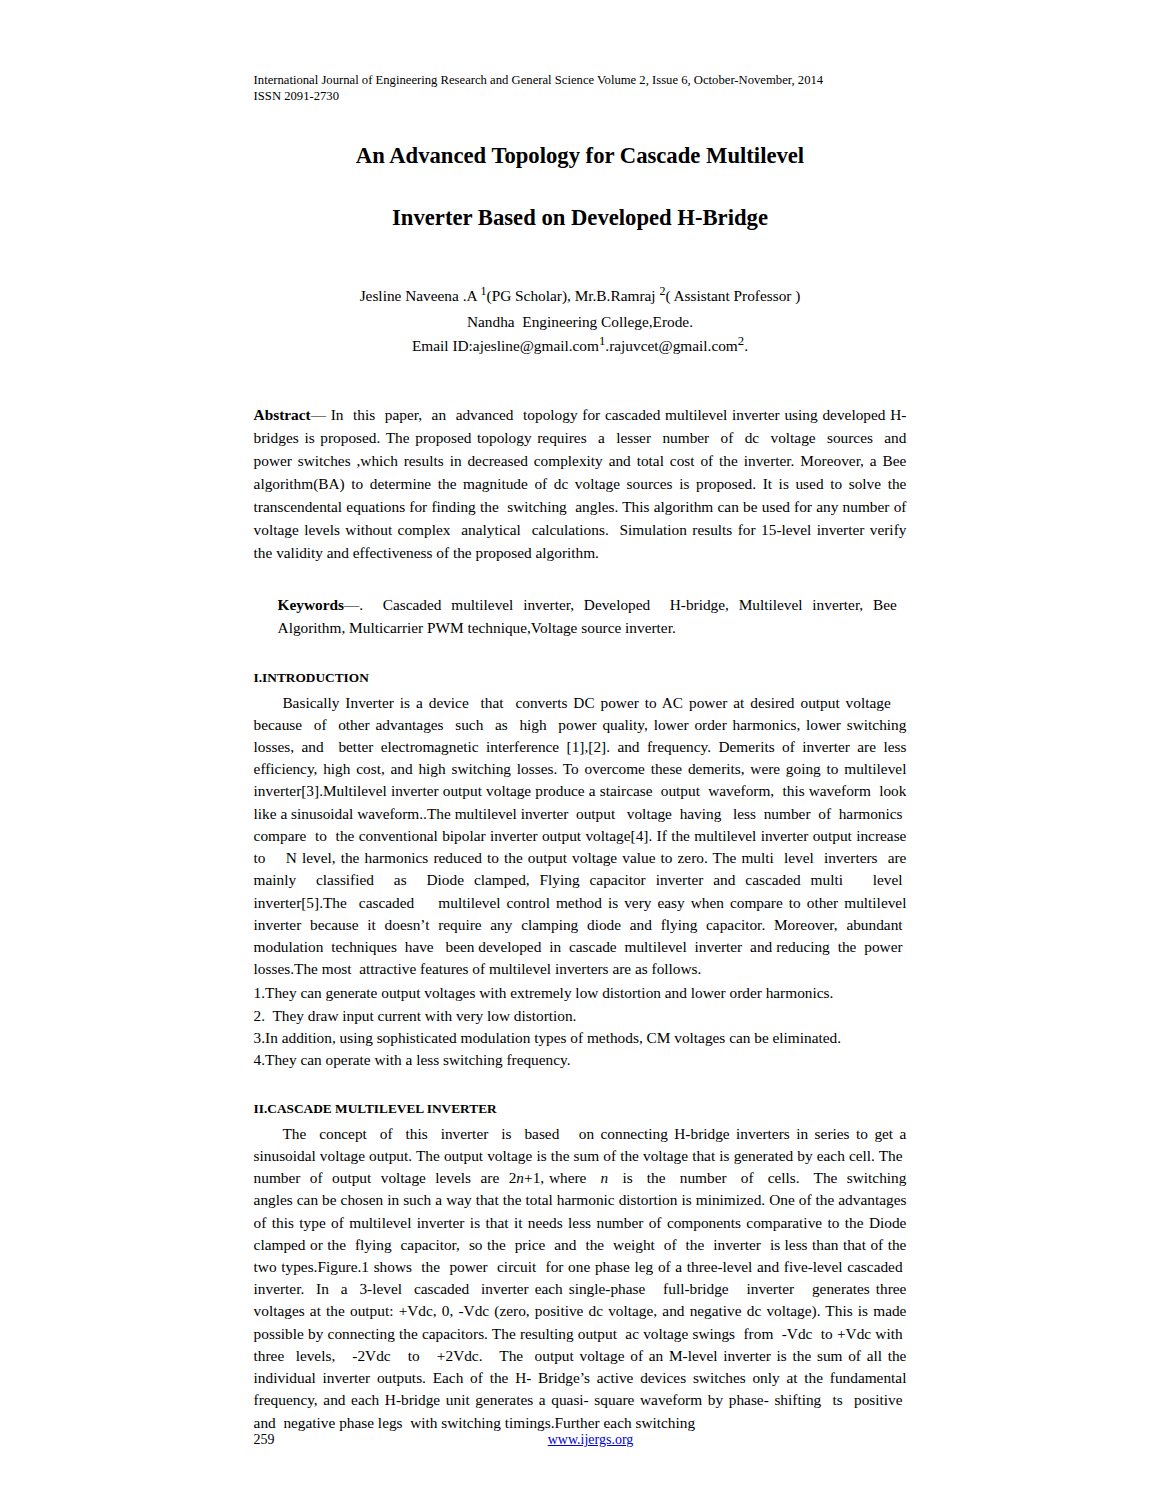International Journal of Engineering Research and General Science Volume 2, Issue 6, October-November, 2014
ISSN 2091-2730
An Advanced Topology for Cascade Multilevel Inverter Based on Developed H-Bridge
Jesline Naveena .A 1(PG Scholar), Mr.B.Ramraj 2( Assistant Professor )
Nandha Engineering College,Erode.
Email ID:ajesline@gmail.com1.rajuvcet@gmail.com2.
Abstract— In this paper, an advanced topology for cascaded multilevel inverter using developed H-bridges is proposed. The proposed topology requires a lesser number of dc voltage sources and power switches ,which results in decreased complexity and total cost of the inverter. Moreover, a Bee algorithm(BA) to determine the magnitude of dc voltage sources is proposed. It is used to solve the transcendental equations for finding the switching angles. This algorithm can be used for any number of voltage levels without complex analytical calculations. Simulation results for 15-level inverter verify the validity and effectiveness of the proposed algorithm.
Keywords—. Cascaded multilevel inverter, Developed H-bridge, Multilevel inverter, Bee Algorithm, Multicarrier PWM technique,Voltage source inverter.
I.INTRODUCTION
Basically Inverter is a device that converts DC power to AC power at desired output voltage because of other advantages such as high power quality, lower order harmonics, lower switching losses, and better electromagnetic interference [1],[2]. and frequency. Demerits of inverter are less efficiency, high cost, and high switching losses. To overcome these demerits, were going to multilevel inverter[3].Multilevel inverter output voltage produce a staircase output waveform, this waveform look like a sinusoidal waveform..The multilevel inverter output voltage having less number of harmonics compare to the conventional bipolar inverter output voltage[4]. If the multilevel inverter output increase to N level, the harmonics reduced to the output voltage value to zero. The multi level inverters are mainly classified as Diode clamped, Flying capacitor inverter and cascaded multi level inverter[5].The cascaded multilevel control method is very easy when compare to other multilevel inverter because it doesn’t require any clamping diode and flying capacitor. Moreover, abundant modulation techniques have been developed in cascade multilevel inverter and reducing the power losses.The most attractive features of multilevel inverters are as follows.
1.They can generate output voltages with extremely low distortion and lower order harmonics.
2. They draw input current with very low distortion.
3.In addition, using sophisticated modulation types of methods, CM voltages can be eliminated.
4.They can operate with a less switching frequency.
II.CASCADE MULTILEVEL INVERTER
The concept of this inverter is based on connecting H-bridge inverters in series to get a sinusoidal voltage output. The output voltage is the sum of the voltage that is generated by each cell. The number of output voltage levels are 2n+1, where n is the number of cells. The switching angles can be chosen in such a way that the total harmonic distortion is minimized. One of the advantages of this type of multilevel inverter is that it needs less number of components comparative to the Diode clamped or the flying capacitor, so the price and the weight of the inverter is less than that of the two types.Figure.1 shows the power circuit for one phase leg of a three-level and five-level cascaded inverter. In a 3-level cascaded inverter each single-phase full-bridge inverter generates three voltages at the output: +Vdc, 0, -Vdc (zero, positive dc voltage, and negative dc voltage). This is made possible by connecting the capacitors. The resulting output ac voltage swings from -Vdc to +Vdc with three levels, -2Vdc to +2Vdc. The output voltage of an M-level inverter is the sum of all the individual inverter outputs. Each of the H- Bridge’s active devices switches only at the fundamental frequency, and each H-bridge unit generates a quasi- square waveform by phase- shifting ts positive and negative phase legs with switching timings.Further each switching
259
www.ijergs.org